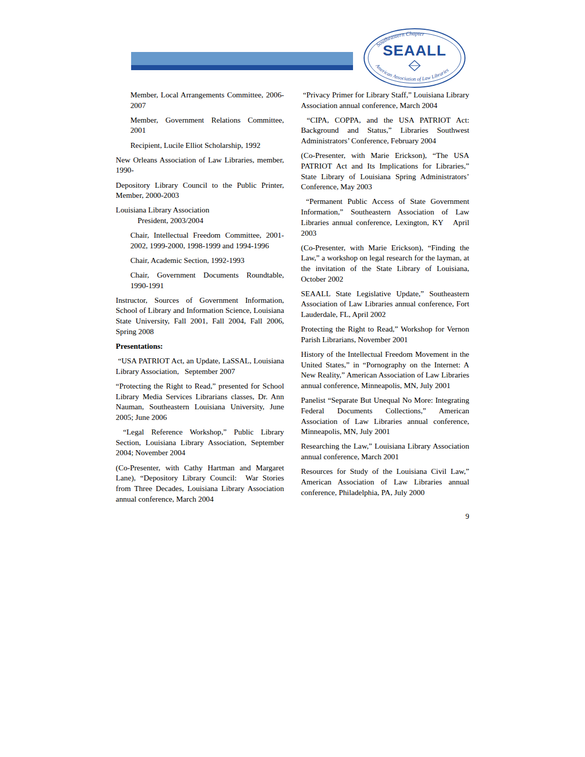Southeastern Chapter American Association of Law Libraries SEAALL
Member, Local Arrangements Committee, 2006-2007
Member, Government Relations Committee, 2001
Recipient, Lucile Elliot Scholarship, 1992
New Orleans Association of Law Libraries, member, 1990-
Depository Library Council to the Public Printer, Member, 2000-2003
Louisiana Library Association
President, 2003/2004
Chair, Intellectual Freedom Committee, 2001-2002, 1999-2000, 1998-1999 and 1994-1996
Chair, Academic Section, 1992-1993
Chair, Government Documents Roundtable, 1990-1991
Instructor, Sources of Government Information, School of Library and Information Science, Louisiana State University, Fall 2001, Fall 2004, Fall 2006, Spring 2008
Presentations:
“USA PATRIOT Act, an Update, LaSSAL, Louisiana Library Association, September 2007
“Protecting the Right to Read,” presented for School Library Media Services Librarians classes, Dr. Ann Nauman, Southeastern Louisiana University, June 2005; June 2006
“Legal Reference Workshop,” Public Library Section, Louisiana Library Association, September 2004; November 2004
(Co-Presenter, with Cathy Hartman and Margaret Lane), “Depository Library Council: War Stories from Three Decades, Louisiana Library Association annual conference, March 2004
“Privacy Primer for Library Staff,” Louisiana Library Association annual conference, March 2004
“CIPA, COPPA, and the USA PATRIOT Act: Background and Status,” Libraries Southwest Administrators’ Conference, February 2004
(Co-Presenter, with Marie Erickson), “The USA PATRIOT Act and Its Implications for Libraries,” State Library of Louisiana Spring Administrators’ Conference, May 2003
“Permanent Public Access of State Government Information,” Southeastern Association of Law Libraries annual conference, Lexington, KY April 2003
(Co-Presenter, with Marie Erickson), “Finding the Law,” a workshop on legal research for the layman, at the invitation of the State Library of Louisiana, October 2002
SEAALL State Legislative Update,” Southeastern Association of Law Libraries annual conference, Fort Lauderdale, FL, April 2002
Protecting the Right to Read,” Workshop for Vernon Parish Librarians, November 2001
History of the Intellectual Freedom Movement in the United States,” in “Pornography on the Internet: A New Reality,” American Association of Law Libraries annual conference, Minneapolis, MN, July 2001
Panelist “Separate But Unequal No More: Integrating Federal Documents Collections,” American Association of Law Libraries annual conference, Minneapolis, MN, July 2001
Researching the Law,” Louisiana Library Association annual conference, March 2001
Resources for Study of the Louisiana Civil Law,” American Association of Law Libraries annual conference, Philadelphia, PA, July 2000
9